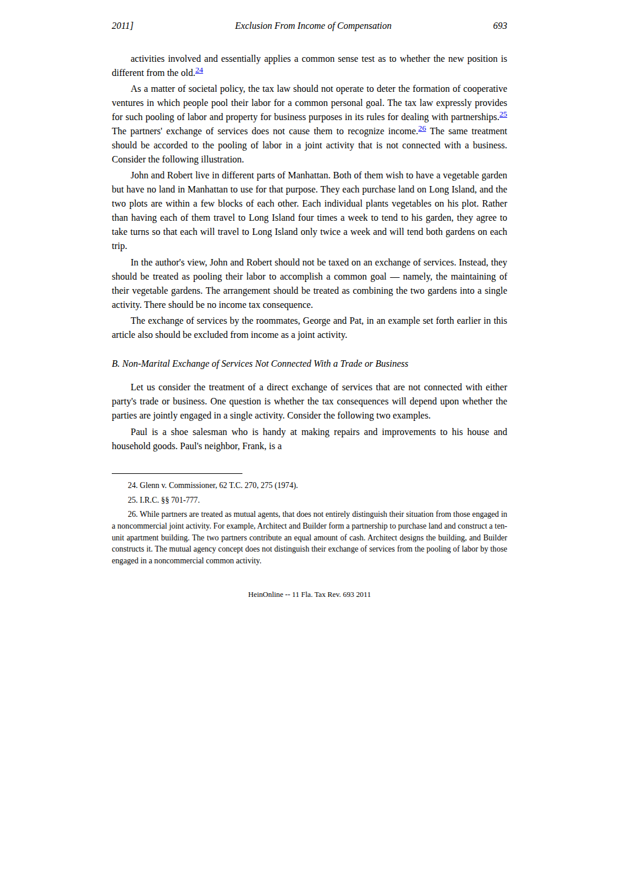2011] Exclusion From Income of Compensation 693
activities involved and essentially applies a common sense test as to whether the new position is different from the old.24
As a matter of societal policy, the tax law should not operate to deter the formation of cooperative ventures in which people pool their labor for a common personal goal. The tax law expressly provides for such pooling of labor and property for business purposes in its rules for dealing with partnerships.25 The partners' exchange of services does not cause them to recognize income.26 The same treatment should be accorded to the pooling of labor in a joint activity that is not connected with a business. Consider the following illustration.
John and Robert live in different parts of Manhattan. Both of them wish to have a vegetable garden but have no land in Manhattan to use for that purpose. They each purchase land on Long Island, and the two plots are within a few blocks of each other. Each individual plants vegetables on his plot. Rather than having each of them travel to Long Island four times a week to tend to his garden, they agree to take turns so that each will travel to Long Island only twice a week and will tend both gardens on each trip.
In the author's view, John and Robert should not be taxed on an exchange of services. Instead, they should be treated as pooling their labor to accomplish a common goal — namely, the maintaining of their vegetable gardens. The arrangement should be treated as combining the two gardens into a single activity. There should be no income tax consequence.
The exchange of services by the roommates, George and Pat, in an example set forth earlier in this article also should be excluded from income as a joint activity.
B. Non-Marital Exchange of Services Not Connected With a Trade or Business
Let us consider the treatment of a direct exchange of services that are not connected with either party's trade or business. One question is whether the tax consequences will depend upon whether the parties are jointly engaged in a single activity. Consider the following two examples.
Paul is a shoe salesman who is handy at making repairs and improvements to his house and household goods. Paul's neighbor, Frank, is a
24. Glenn v. Commissioner, 62 T.C. 270, 275 (1974).
25. I.R.C. §§ 701-777.
26. While partners are treated as mutual agents, that does not entirely distinguish their situation from those engaged in a noncommercial joint activity. For example, Architect and Builder form a partnership to purchase land and construct a ten-unit apartment building. The two partners contribute an equal amount of cash. Architect designs the building, and Builder constructs it. The mutual agency concept does not distinguish their exchange of services from the pooling of labor by those engaged in a noncommercial common activity.
HeinOnline -- 11 Fla. Tax Rev. 693 2011